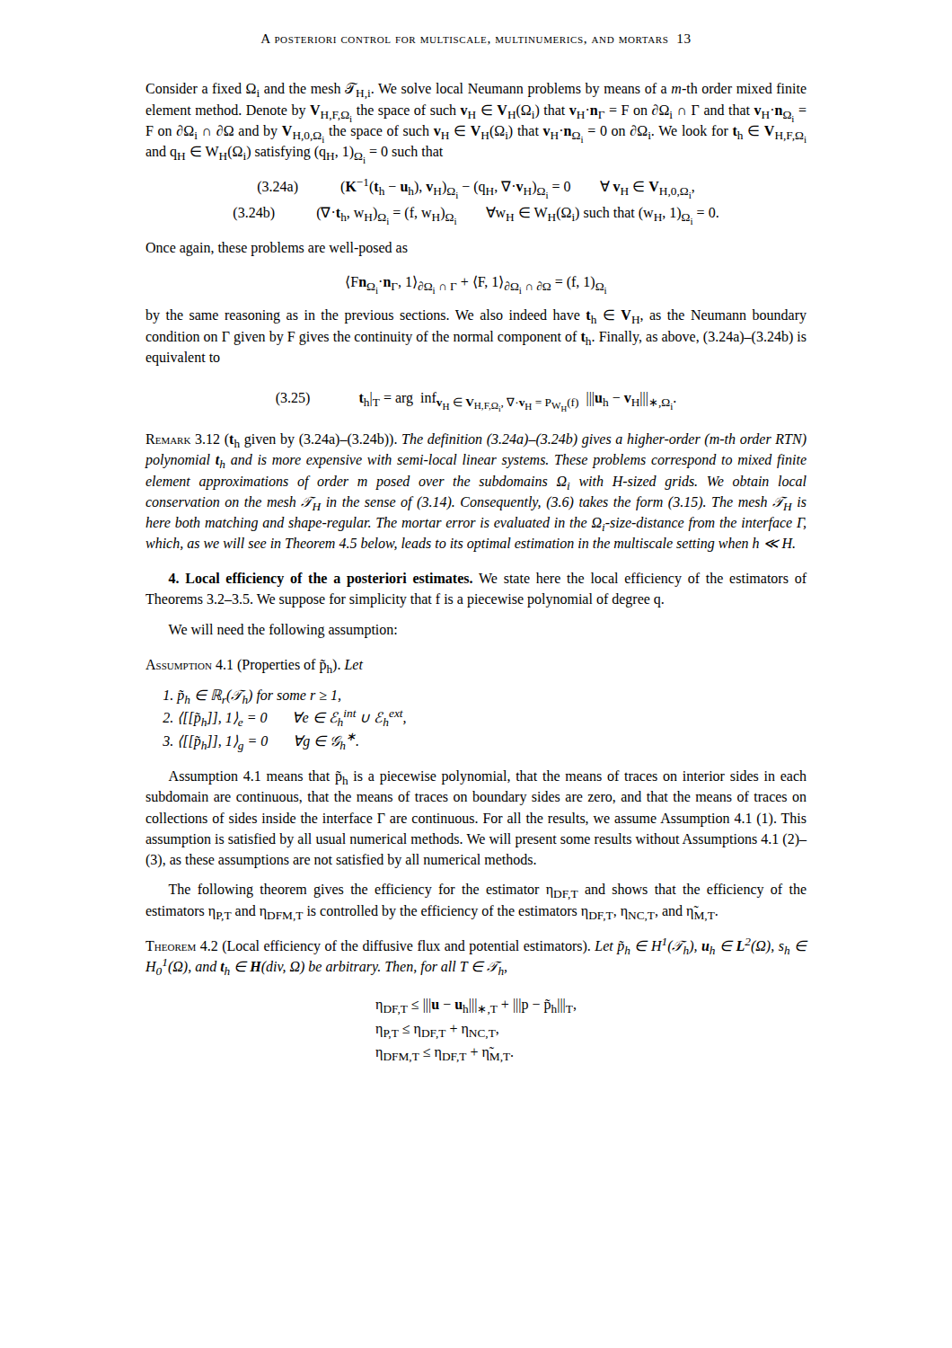A posteriori control for multiscale, multinumerics, and mortars 13
Consider a fixed Ωi and the mesh 𝒯H,i. We solve local Neumann problems by means of a m-th order mixed finite element method. Denote by VH,F,Ωi the space of such vH ∈ VH(Ωi) that vH·nΓ = F on ∂Ωi ∩ Γ and that vH·nΩi = F on ∂Ωi ∩ ∂Ω and by VH,0,Ωi the space of such vH ∈ VH(Ωi) that vH·nΩi = 0 on ∂Ωi. We look for th ∈ VH,F,Ωi and qH ∈ WH(Ωi) satisfying (qH, 1)Ωi = 0 such that
(3.24a) (K−1(th − uh), vH)Ωi − (qH, ∇·vH)Ωi = 0 ∀ vH ∈ VH,0,Ωi,
(3.24b) (∇·th, wH)Ωi = (f, wH)Ωi ∀wH ∈ WH(Ωi) such that (wH, 1)Ωi = 0.
Once again, these problems are well-posed as
⟨FnΩi·nΓ, 1⟩∂Ωi ∩ Γ + ⟨F, 1⟩∂Ωi ∩ ∂Ω = (f, 1)Ωi
by the same reasoning as in the previous sections. We also indeed have th ∈ VH, as the Neumann boundary condition on Γ given by F gives the continuity of the normal component of th. Finally, as above, (3.24a)–(3.24b) is equivalent to
(3.25) th|T = arg infvH ∈ VH,F,Ωi, ∇·vH = PWH(f) |||uh − vH|||∗,Ωi.
Remark 3.12 (th given by (3.24a)–(3.24b)). The definition (3.24a)–(3.24b) gives a higher-order (m-th order RTN) polynomial th and is more expensive with semi-local linear systems. These problems correspond to mixed finite element approximations of order m posed over the subdomains Ωi with H-sized grids. We obtain local conservation on the mesh 𝒯H in the sense of (3.14). Consequently, (3.6) takes the form (3.15). The mesh 𝒯H is here both matching and shape-regular. The mortar error is evaluated in the Ωi-size-distance from the interface Γ, which, as we will see in Theorem 4.5 below, leads to its optimal estimation in the multiscale setting when h ≪ H.
4. Local efficiency of the a posteriori estimates. We state here the local efficiency of the estimators of Theorems 3.2–3.5. We suppose for simplicity that f is a piecewise polynomial of degree q.
We will need the following assumption:
Assumption 4.1 (Properties of p̃h). Let
p̃h ∈ ℝr(𝒯h) for some r ≥ 1,
⟨[[p̃h]], 1⟩e = 0 ∀e ∈ ℰhint ∪ ℰhext,
⟨[[p̃h]], 1⟩g = 0 ∀g ∈ 𝒢h∗.
Assumption 4.1 means that p̃h is a piecewise polynomial, that the means of traces on interior sides in each subdomain are continuous, that the means of traces on boundary sides are zero, and that the means of traces on collections of sides inside the interface Γ are continuous. For all the results, we assume Assumption 4.1 (1). This assumption is satisfied by all usual numerical methods. We will present some results without Assumptions 4.1 (2)–(3), as these assumptions are not satisfied by all numerical methods.
The following theorem gives the efficiency for the estimator ηDF,T and shows that the efficiency of the estimators ηP,T and ηDFM,T is controlled by the efficiency of the estimators ηDF,T, ηNC,T, and η̃M,T.
Theorem 4.2 (Local efficiency of the diffusive flux and potential estimators). Let p̃h ∈ H1(𝒯h), uh ∈ L2(Ω), sh ∈ H01(Ω), and th ∈ H(div, Ω) be arbitrary. Then, for all T ∈ 𝒯h,
ηDF,T ≤ |||u − uh|||∗,T + |||p − p̃h|||T,
ηP,T ≤ ηDF,T + ηNC,T,
ηDFM,T ≤ ηDF,T + η̃M,T.